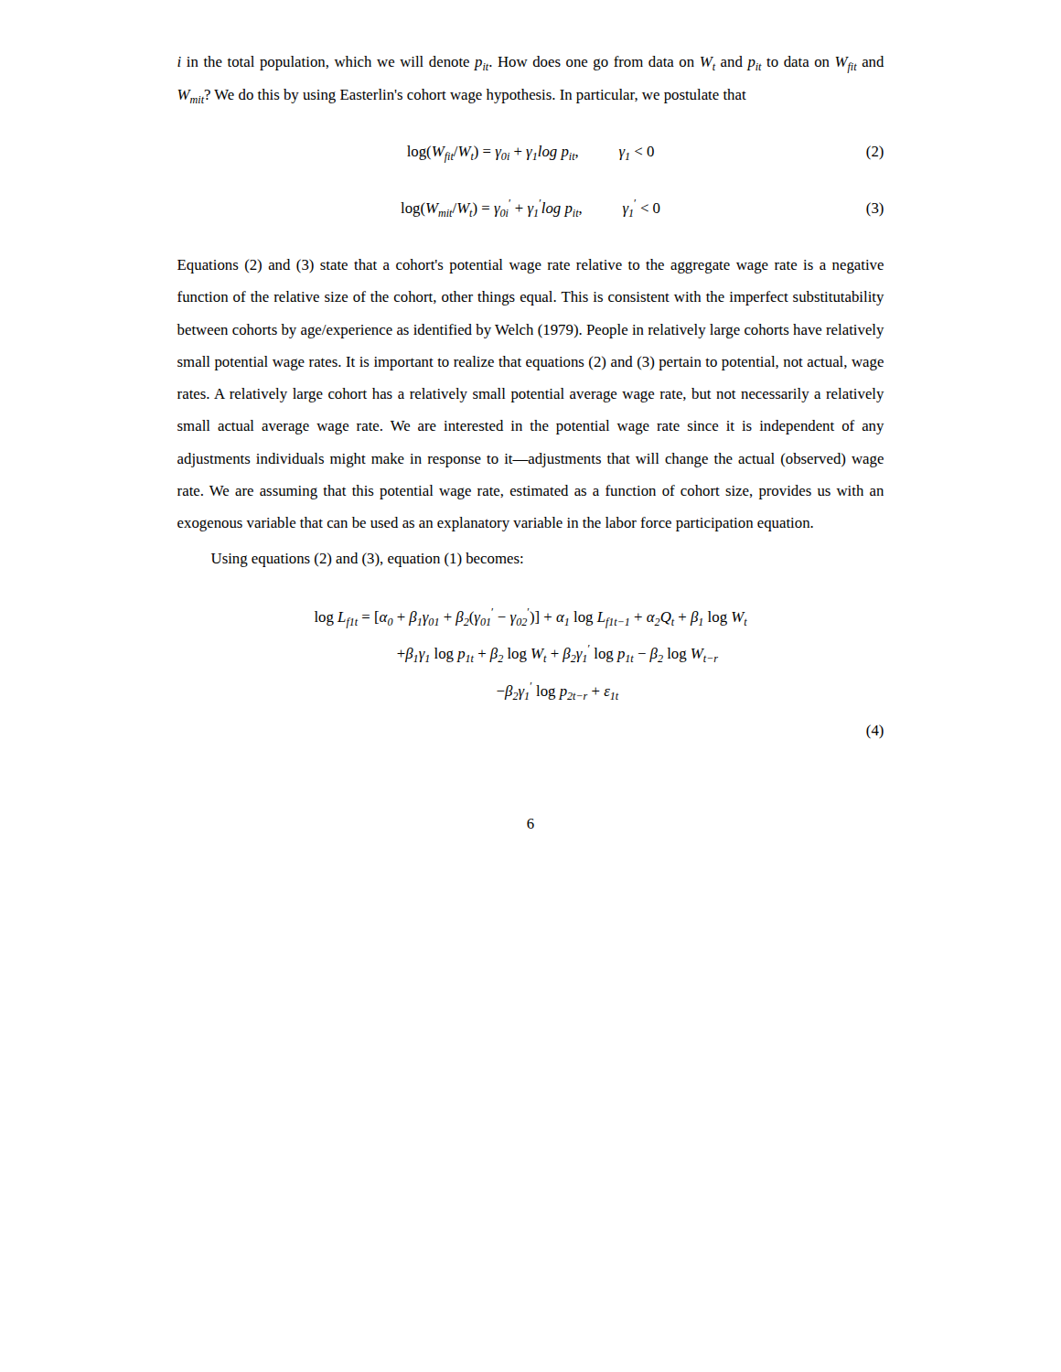i in the total population, which we will denote pit. How does one go from data on Wt and pit to data on Wfit and Wmit? We do this by using Easterlin's cohort wage hypothesis. In particular, we postulate that
log(Wfit/Wt) = γ0i + γ1log pit, γ1 < 0
(2)
log(Wmit/Wt) = γ0i′ + γ1′log pit, γ1′ < 0
(3)
Equations (2) and (3) state that a cohort's potential wage rate relative to the aggregate wage rate is a negative function of the relative size of the cohort, other things equal. This is consistent with the imperfect substitutability between cohorts by age/experience as identified by Welch (1979). People in relatively large cohorts have relatively small potential wage rates. It is important to realize that equations (2) and (3) pertain to potential, not actual, wage rates. A relatively large cohort has a relatively small potential average wage rate, but not necessarily a relatively small actual average wage rate. We are interested in the potential wage rate since it is independent of any adjustments individuals might make in response to it—adjustments that will change the actual (observed) wage rate. We are assuming that this potential wage rate, estimated as a function of cohort size, provides us with an exogenous variable that can be used as an explanatory variable in the labor force participation equation.
Using equations (2) and (3), equation (1) becomes:
log Lf1t = [α0 + β1γ01 + β2(γ01′ − γ02′)] + α1 log Lf1t−1 + α2Qt + β1 log Wt
+β1γ1 log p1t + β2 log Wt + β2γ1′ log p1t − β2 log Wt−r
−β2γ1′ log p2t−r + ε1t
(4)
6